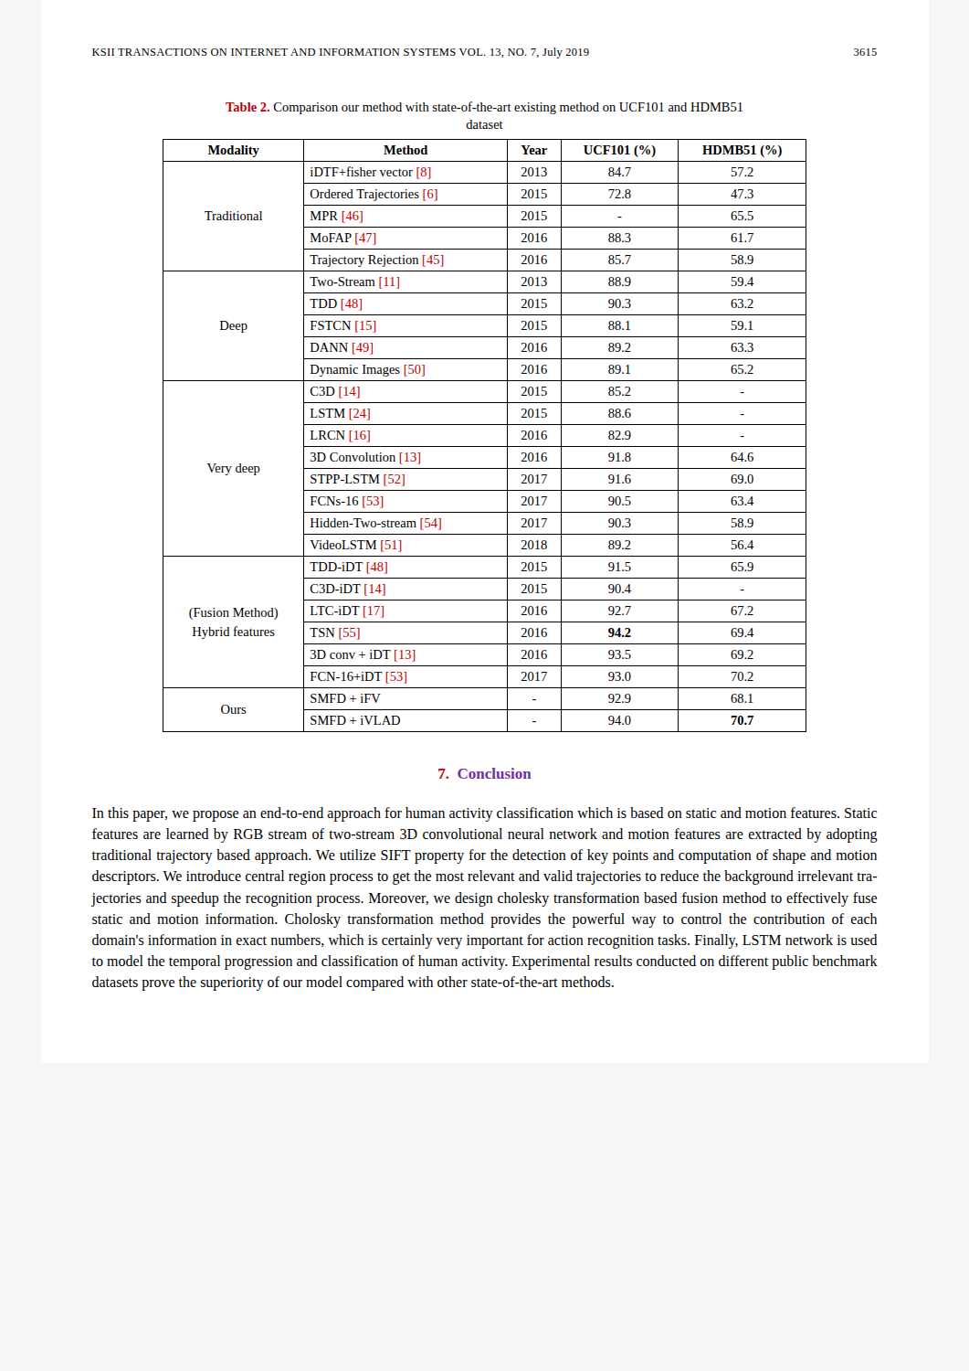KSII TRANSACTIONS ON INTERNET AND INFORMATION SYSTEMS VOL. 13, NO. 7, July 2019 3615
Table 2. Comparison our method with state-of-the-art existing method on UCF101 and HDMB51
dataset
| Modality | Method | Year | UCF101 (%) | HDMB51 (%) |
| --- | --- | --- | --- | --- |
| Traditional | iDTF+fisher vector [8] | 2013 | 84.7 | 57.2 |
| Ordered Trajectories [6] | 2015 | 72.8 | 47.3 |
| MPR [46] | 2015 | - | 65.5 |
| MoFAP [47] | 2016 | 88.3 | 61.7 |
| Trajectory Rejection [45] | 2016 | 85.7 | 58.9 |
| Deep | Two-Stream [11] | 2013 | 88.9 | 59.4 |
| TDD [48] | 2015 | 90.3 | 63.2 |
| FSTCN [15] | 2015 | 88.1 | 59.1 |
| DANN [49] | 2016 | 89.2 | 63.3 |
| Dynamic Images [50] | 2016 | 89.1 | 65.2 |
| Very deep | C3D [14] | 2015 | 85.2 | - |
| LSTM [24] | 2015 | 88.6 | - |
| LRCN [16] | 2016 | 82.9 | - |
| 3D Convolution [13] | 2016 | 91.8 | 64.6 |
| STPP-LSTM [52] | 2017 | 91.6 | 69.0 |
| FCNs-16 [53] | 2017 | 90.5 | 63.4 |
| Hidden-Two-stream [54] | 2017 | 90.3 | 58.9 |
| VideoLSTM [51] | 2018 | 89.2 | 56.4 |
| (Fusion Method) Hybrid features | TDD-iDT [48] | 2015 | 91.5 | 65.9 |
| C3D-iDT [14] | 2015 | 90.4 | - |
| LTC-iDT [17] | 2016 | 92.7 | 67.2 |
| TSN [55] | 2016 | 94.2 | 69.4 |
| 3D conv + iDT [13] | 2016 | 93.5 | 69.2 |
| FCN-16+iDT [53] | 2017 | 93.0 | 70.2 |
| Ours | SMFD + iFV | - | 92.9 | 68.1 |
| SMFD + iVLAD | - | 94.0 | 70.7 |
7. Conclusion
In this paper, we propose an end-to-end approach for human activity classification which is based on static and motion features. Static features are learned by RGB stream of two-stream 3D convolutional neural network and motion features are extracted by adopting traditional trajectory based approach. We utilize SIFT property for the detection of key points and computation of shape and motion descriptors. We introduce central region process to get the most relevant and valid trajectories to reduce the background irrelevant trajectories and speedup the recognition process. Moreover, we design cholesky transformation based fusion method to effectively fuse static and motion information. Cholosky transformation method provides the powerful way to control the contribution of each domain's information in exact numbers, which is certainly very important for action recognition tasks. Finally, LSTM network is used to model the temporal progression and classification of human activity. Experimental results conducted on different public benchmark datasets prove the superiority of our model compared with other state-of-the-art methods.